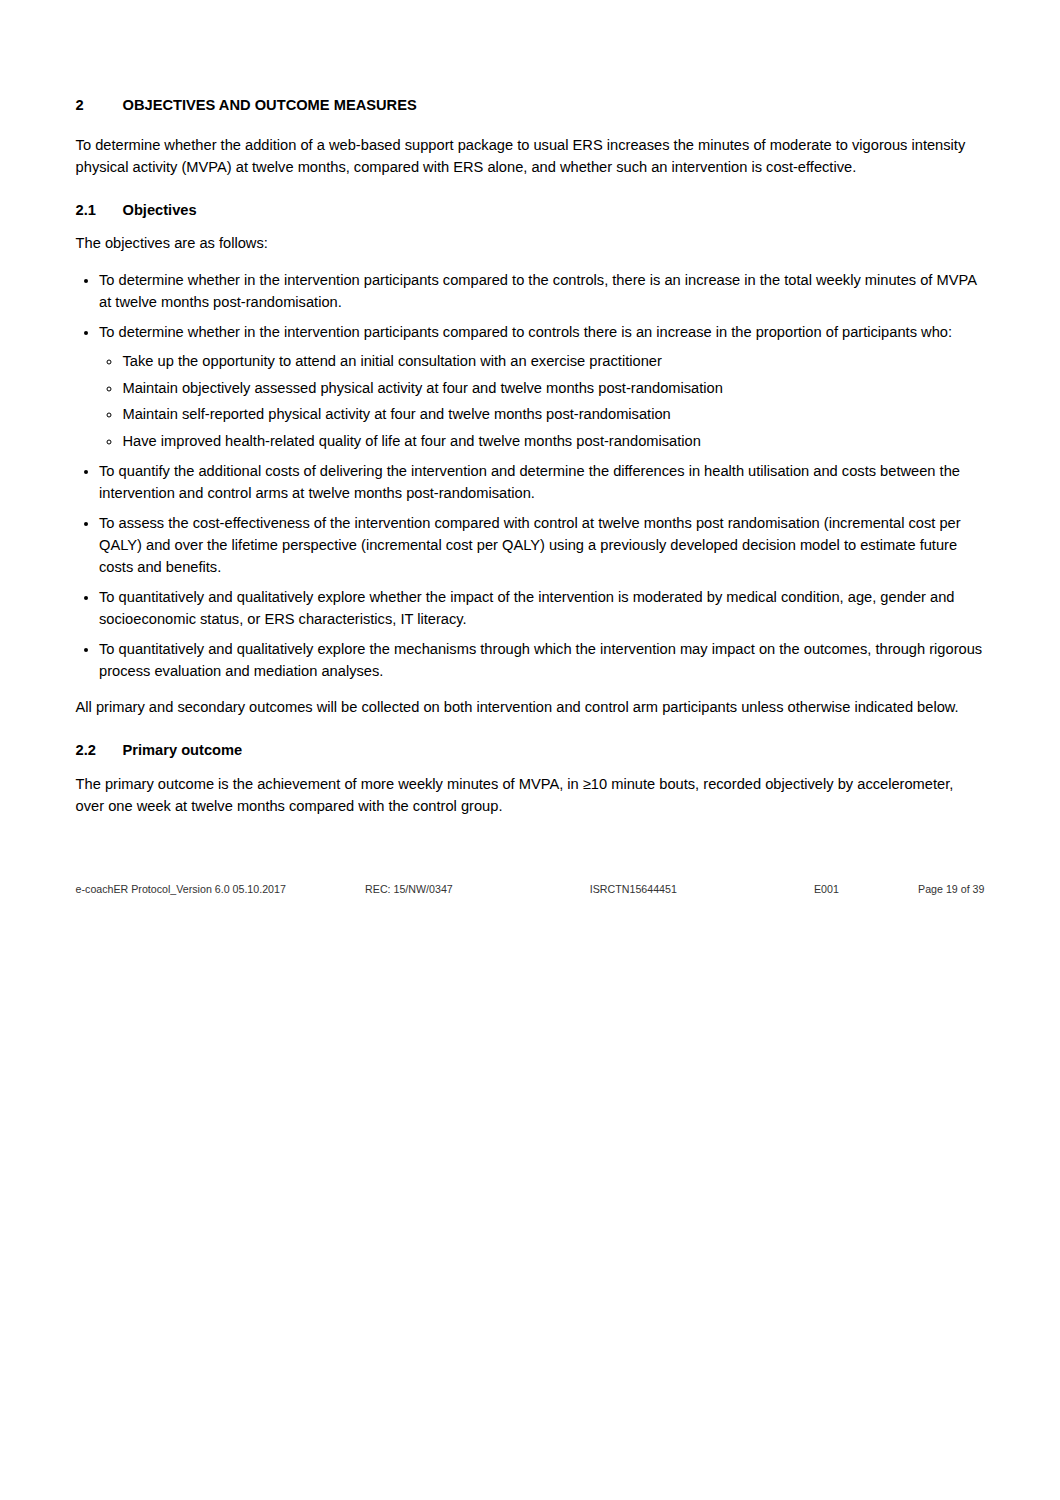2 OBJECTIVES AND OUTCOME MEASURES
To determine whether the addition of a web-based support package to usual ERS increases the minutes of moderate to vigorous intensity physical activity (MVPA) at twelve months, compared with ERS alone, and whether such an intervention is cost-effective.
2.1 Objectives
The objectives are as follows:
To determine whether in the intervention participants compared to the controls, there is an increase in the total weekly minutes of MVPA at twelve months post-randomisation.
To determine whether in the intervention participants compared to controls there is an increase in the proportion of participants who:
Take up the opportunity to attend an initial consultation with an exercise practitioner
Maintain objectively assessed physical activity at four and twelve months post-randomisation
Maintain self-reported physical activity at four and twelve months post-randomisation
Have improved health-related quality of life at four and twelve months post-randomisation
To quantify the additional costs of delivering the intervention and determine the differences in health utilisation and costs between the intervention and control arms at twelve months post-randomisation.
To assess the cost-effectiveness of the intervention compared with control at twelve months post randomisation (incremental cost per QALY) and over the lifetime perspective (incremental cost per QALY) using a previously developed decision model to estimate future costs and benefits.
To quantitatively and qualitatively explore whether the impact of the intervention is moderated by medical condition, age, gender and socioeconomic status, or ERS characteristics, IT literacy.
To quantitatively and qualitatively explore the mechanisms through which the intervention may impact on the outcomes, through rigorous process evaluation and mediation analyses.
All primary and secondary outcomes will be collected on both intervention and control arm participants unless otherwise indicated below.
2.2 Primary outcome
The primary outcome is the achievement of more weekly minutes of MVPA, in ≥10 minute bouts, recorded objectively by accelerometer, over one week at twelve months compared with the control group.
e-coachER Protocol_Version 6.0 05.10.2017 REC: 15/NW/0347 ISRCTN15644451 E001 Page 19 of 39